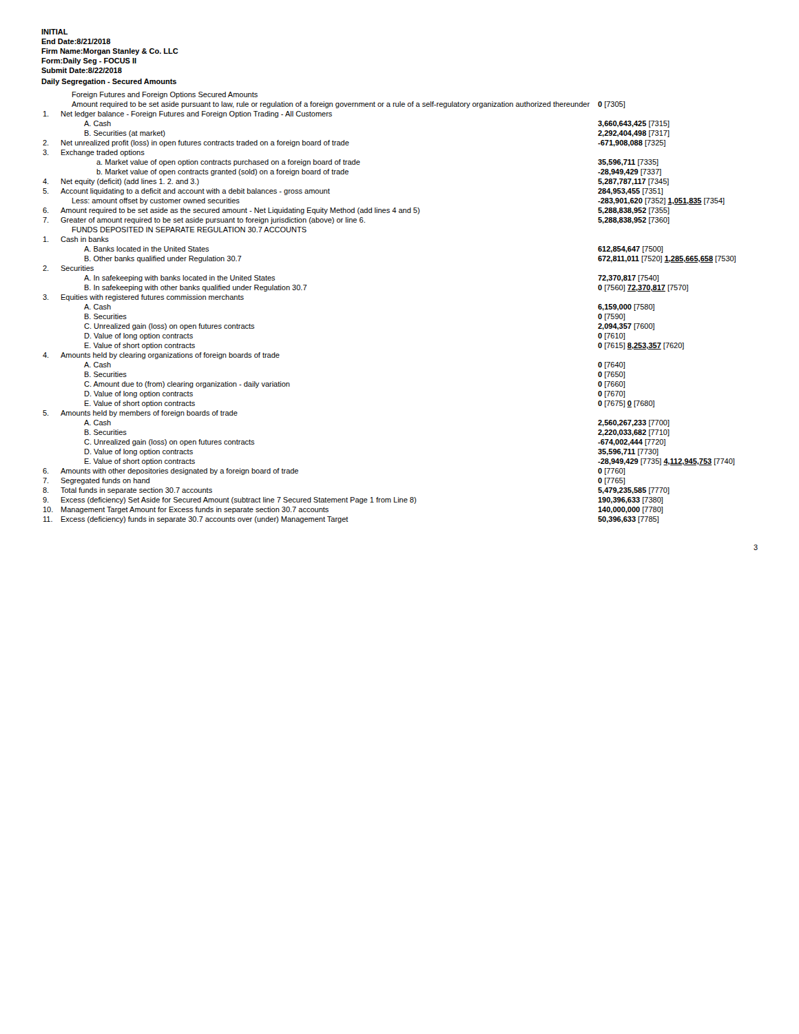INITIAL
End Date:8/21/2018
Firm Name:Morgan Stanley & Co. LLC
Form:Daily Seg - FOCUS II
Submit Date:8/22/2018
Daily Segregation - Secured Amounts
| | Foreign Futures and Foreign Options Secured Amounts | |
| | Amount required to be set aside pursuant to law, rule or regulation of a foreign government or a rule of a self-regulatory organization authorized thereunder | 0 [7305] |
| 1. | Net ledger balance - Foreign Futures and Foreign Option Trading - All Customers | |
| | A. Cash | 3,660,643,425 [7315] |
| | B. Securities (at market) | 2,292,404,498 [7317] |
| 2. | Net unrealized profit (loss) in open futures contracts traded on a foreign board of trade | -671,908,088 [7325] |
| 3. | Exchange traded options | |
| | a. Market value of open option contracts purchased on a foreign board of trade | 35,596,711 [7335] |
| | b. Market value of open contracts granted (sold) on a foreign board of trade | -28,949,429 [7337] |
| 4. | Net equity (deficit) (add lines 1. 2. and 3.) | 5,287,787,117 [7345] |
| 5. | Account liquidating to a deficit and account with a debit balances - gross amount | 284,953,455 [7351] |
| | Less: amount offset by customer owned securities | -283,901,620 [7352] 1,051,835 [7354] |
| 6. | Amount required to be set aside as the secured amount - Net Liquidating Equity Method (add lines 4 and 5) | 5,288,838,952 [7355] |
| 7. | Greater of amount required to be set aside pursuant to foreign jurisdiction (above) or line 6. | 5,288,838,952 [7360] |
| | FUNDS DEPOSITED IN SEPARATE REGULATION 30.7 ACCOUNTS | |
| 1. | Cash in banks | |
| | A. Banks located in the United States | 612,854,647 [7500] |
| | B. Other banks qualified under Regulation 30.7 | 672,811,011 [7520] 1,285,665,658 [7530] |
| 2. | Securities | |
| | A. In safekeeping with banks located in the United States | 72,370,817 [7540] |
| | B. In safekeeping with other banks qualified under Regulation 30.7 | 0 [7560] 72,370,817 [7570] |
| 3. | Equities with registered futures commission merchants | |
| | A. Cash | 6,159,000 [7580] |
| | B. Securities | 0 [7590] |
| | C. Unrealized gain (loss) on open futures contracts | 2,094,357 [7600] |
| | D. Value of long option contracts | 0 [7610] |
| | E. Value of short option contracts | 0 [7615] 8,253,357 [7620] |
| 4. | Amounts held by clearing organizations of foreign boards of trade | |
| | A. Cash | 0 [7640] |
| | B. Securities | 0 [7650] |
| | C. Amount due to (from) clearing organization - daily variation | 0 [7660] |
| | D. Value of long option contracts | 0 [7670] |
| | E. Value of short option contracts | 0 [7675] 0 [7680] |
| 5. | Amounts held by members of foreign boards of trade | |
| | A. Cash | 2,560,267,233 [7700] |
| | B. Securities | 2,220,033,682 [7710] |
| | C. Unrealized gain (loss) on open futures contracts | -674,002,444 [7720] |
| | D. Value of long option contracts | 35,596,711 [7730] |
| | E. Value of short option contracts | -28,949,429 [7735] 4,112,945,753 [7740] |
| 6. | Amounts with other depositories designated by a foreign board of trade | 0 [7760] |
| 7. | Segregated funds on hand | 0 [7765] |
| 8. | Total funds in separate section 30.7 accounts | 5,479,235,585 [7770] |
| 9. | Excess (deficiency) Set Aside for Secured Amount (subtract line 7 Secured Statement Page 1 from Line 8) | 190,396,633 [7380] |
| 10. | Management Target Amount for Excess funds in separate section 30.7 accounts | 140,000,000 [7780] |
| 11. | Excess (deficiency) funds in separate 30.7 accounts over (under) Management Target | 50,396,633 [7785] |
3